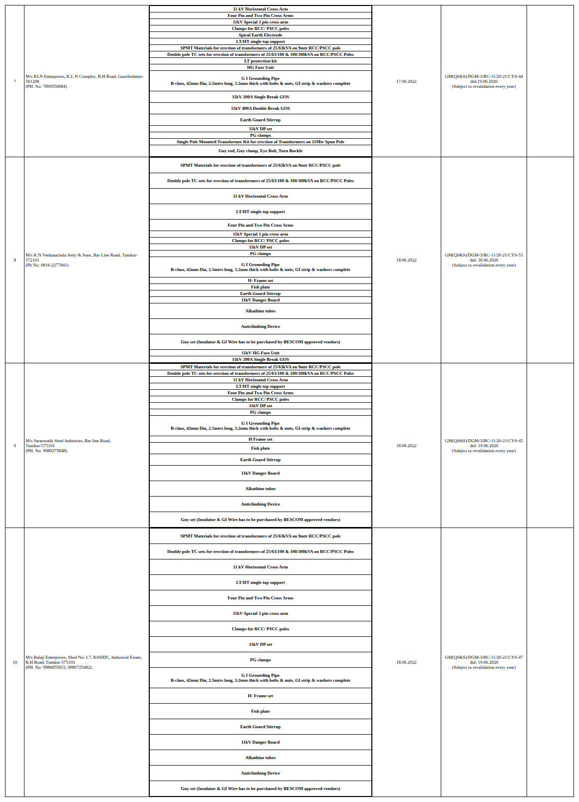| 7 | M/s KLN Enterprises, K.L.N Complex, B.H Road, Gauribidanur-561208. (PH. No: 7899550684). | / 11 kV Horizontal Cross Arm / / Four Pin and Two Pin Cross Arms / / 11kV Special 3 pin cross arm / / Clamps for RCC/ PSCC poles / / Spiral Earth Electrode / / LT/HT single top support / / SPMT Materials for erection of transformers of 25/63kVA on 9mtr RCC/PSCC pole / / Double pole TC sets for erection of transformers of 25/63/100 & 100/300kVA on RCC/PSCC Poles / / LT protection kit / / HG Fuse Unit / / G I Grounding Pipe B-class, 42mm Dia, 2.5mtrs long, 3.2mm thick with bolts & nuts, GI strip & washers complete / / 11kV 200A Single Break GOS / / 11kV 400A Double Break GOS / / Earth Guard Stirrup / / 11kV DP set / / PG clamps / / Single Pole Mounted Transformer Kit for erection of Transformers on 11Mtr Spun Pole / / Guy rod, Guy clamp, Eye Bolt, Turn Buckle / | 17.06.2022 | GM(QS&S)/DGM-3/BC-11/20-21/CYS-44 dtd:19.06.2020 (Subject to revalidation every year) | |
| 8 | M/s K.N Venkatachala Setty & Sons.,Bar Line Road, Tumkur-572101 (Ph No: 0816-2277841) | / SPMT Materials for erection of transformers of 25/63kVA on 9mtr RCC/PSCC pole / / Double pole TC sets for erection of transformers of 25/63/100 & 100/300kVA on RCC/PSCC Poles / / 11 kV Horizontal Cross Arm / / LT/HT single top support / / Four Pin and Two Pin Cross Arms / / 11kV Special 3 pin cross arm / / Clamps for RCC/ PSCC poles / / 11kV DP set / / PG clamps / / G I Grounding Pipe B-class, 42mm Dia, 2.5mtrs long, 3.2mm thick with bolts & nuts, GI strip & washers complete / / H- Frame set / / Fish plate / / Earth Guard Stirrup / / 11kV Danger Board / / Alkathine tubes / / Anticlimbing Device / / Guy set (Insulator & GI Wire has to be purchased by BESCOM approved vendors) / / 11kV HG Fuse Unit / / 11kV 200A Single Break GOS / | 18.06.2022 | GM(QS&S)/DGM-3/BC-11/20-21/CYS-53 dtd: 30.06.2020 (Subject to revalidation every year) | |
| 9 | M/s Saraswathi Steel Industries, Bar line Road, Tumkur-575101 (PH. No: 9980375848). | / SPMT Materials for erection of transformers of 25/63kVA on 9mtr RCC/PSCC pole / / Double pole TC sets for erection of transformers of 25/63/100 & 100/300kVA on RCC/PSCC Poles / / 11 kV Horizontal Cross Arm / / LT/HT single top support / / Four Pin and Two Pin Cross Arms / / Clamps for RCC/ PSCC poles / / 11kV DP set / / PG clamps / / G I Grounding Pipe B-class, 42mm Dia, 2.5mtrs long, 3.2mm thick with bolts & nuts, GI strip & washers complete / / H Frame set / / Fish plate / / Earth Guard Stirrup / / 11kV Danger Board / / Alkathine tubes / / Anticlimbing Device / / Guy set (Insulator & GI Wire has to be purchased by BESCOM approved vendors) / | 18.06.2022 | GM(QS&S)/DGM-3/BC-11/20-21/CYS-45 dtd: 19.06.2020 (Subject to revalidation every year) | |
| 10 | M/s Balaji Enterprises, Shed No: L7, KSSIDC, Industrial Estate, B.H Road, Tumkur-575103 (PH. No: 9986855653, 9980725482). | / SPMT Materials for erection of transformers of 25/63kVA on 9mtr RCC/PSCC pole / / Double pole TC sets for erection of transformers of 25/63/100 & 100/300kVA on RCC/PSCC Poles / / 11 kV Horizontal Cross Arm / / LT/HT single top support / / Four Pin and Two Pin Cross Arms / / 11kV Special 3 pin cross arm / / Clamps for RCC/ PSCC poles / / 11kV DP set / / PG clamps / / G I Grounding Pipe B-class, 42mm Dia, 2.5mtrs long, 3.2mm thick with bolts & nuts, GI strip & washers complete / / H- Frame set / / Fish plate / / Earth Guard Stirrup / / 11kV Danger Board / / Alkathine tubes / / Anticlimbing Device / / Guy set (Insulator & GI Wire has to be purchased by BESCOM approved vendors) / | 18.06.2022 | GM(QS&S)/DGM-3/BC-11/20-21/CYS-47 dtd: 19.06.2020 (Subject to revalidation every year) | |